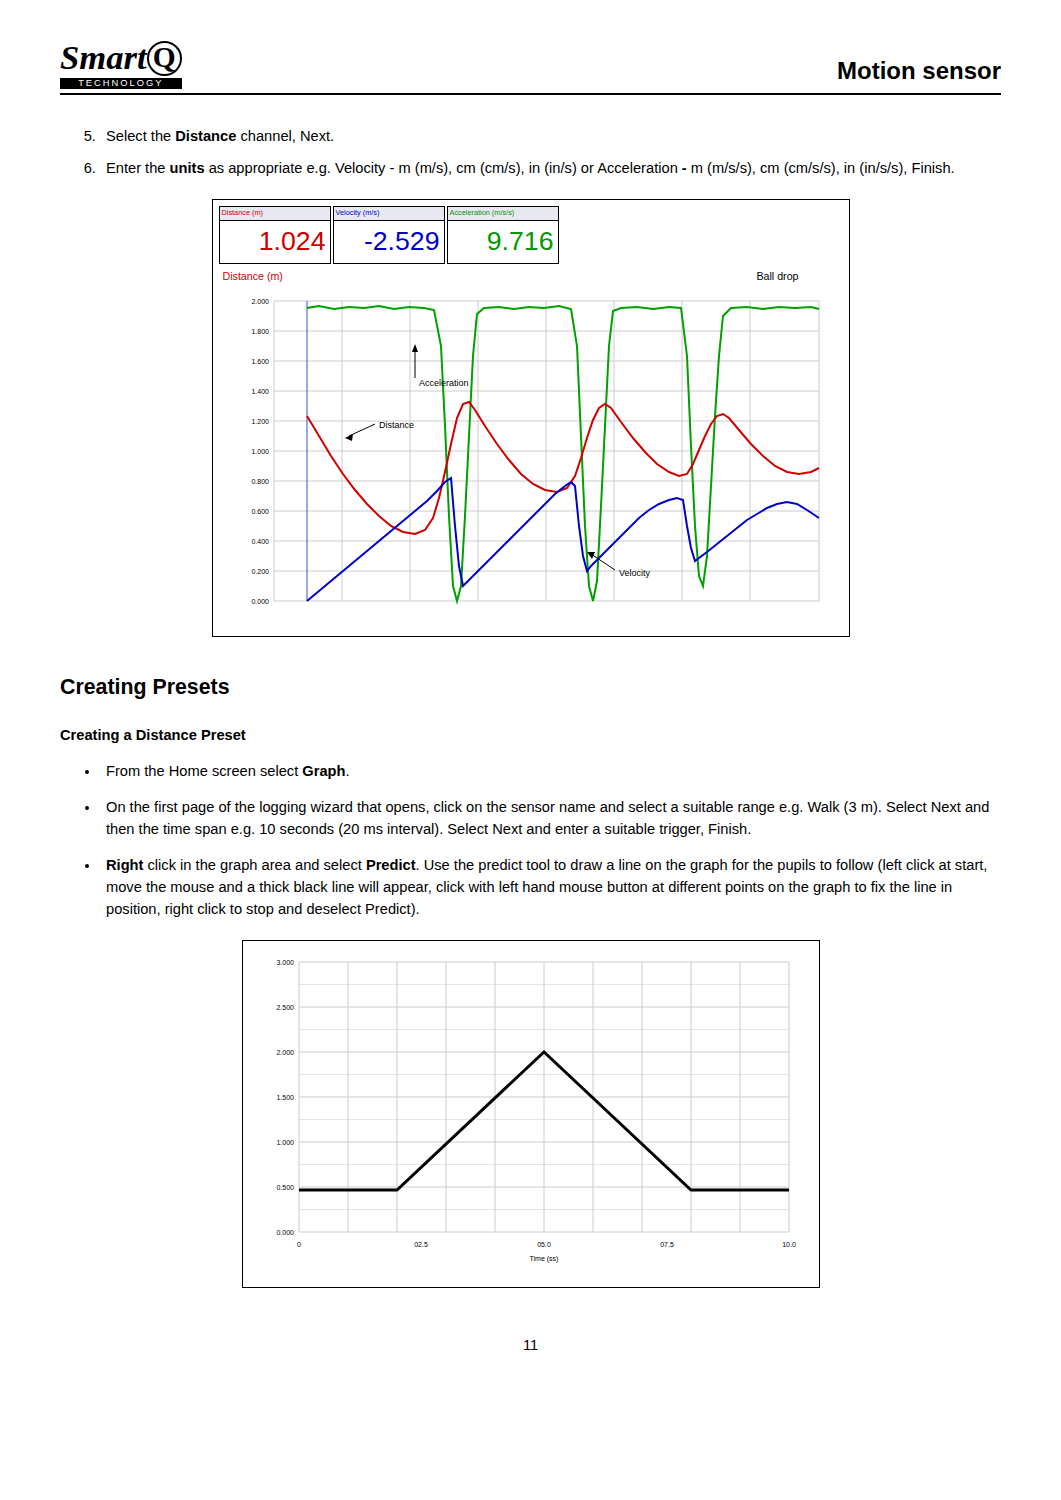SmartQTECHNOLOGY
Motion sensor
Select the Distance channel, Next.
Enter the units as appropriate e.g. Velocity - m (m/s), cm (cm/s), in (in/s) or Acceleration - m (m/s/s), cm (cm/s/s), in (in/s/s), Finish.
Distance (m)
1.024
Velocity (m/s)
-2.529
Acceleration (m/s/s)
9.716
Distance (m) Ball drop
2.000 1.800 1.600 1.400 1.200 1.000 0.800 0.600 0.400 0.200 0.000 Acceleration Distance Velocity
Creating Presets
Creating a Distance Preset
From the Home screen select Graph.
On the first page of the logging wizard that opens, click on the sensor name and select a suitable range e.g. Walk (3 m). Select Next and then the time span e.g. 10 seconds (20 ms interval). Select Next and enter a suitable trigger, Finish.
Right click in the graph area and select Predict. Use the predict tool to draw a line on the graph for the pupils to follow (left click at start, move the mouse and a thick black line will appear, click with left hand mouse button at different points on the graph to fix the line in position, right click to stop and deselect Predict).
3.000 2.500 2.000 1.500 1.000 0.500 0.000 0 02.5 05.0 07.5 10.0 Time (ss)
11